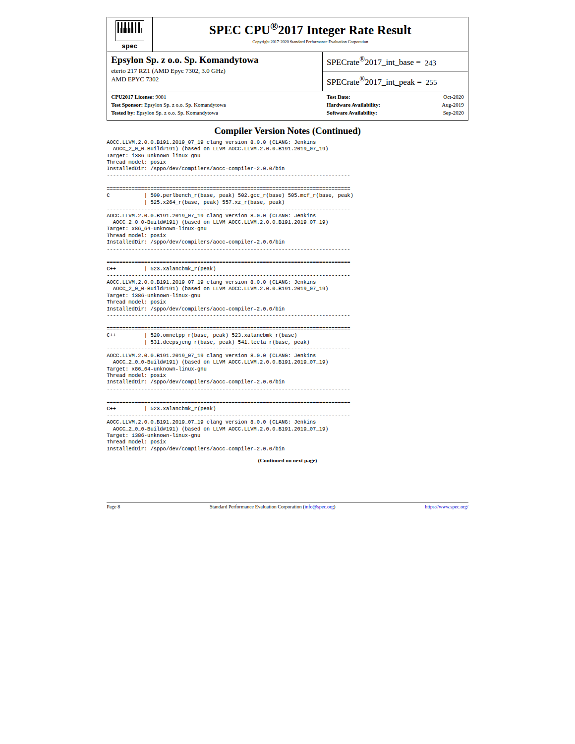spec
SPEC CPU®2017 Integer Rate Result
Copyright 2017-2020 Standard Performance Evaluation Corporation
Epsylon Sp. z o.o. Sp. Komandytowa
eterio 217 RZ1 (AMD Epyc 7302, 3.0 GHz)
AMD EPYC 7302
SPECrate®2017_int_base = 243
SPECrate®2017_int_peak = 255
CPU2017 License: 9081
Test Sponsor: Epsylon Sp. z o.o. Sp. Komandytowa
Tested by: Epsylon Sp. z o.o. Sp. Komandytowa
Test Date: Oct-2020
Hardware Availability: Aug-2019
Software Availability: Sep-2020
Compiler Version Notes (Continued)
AOCC.LLVM.2.0.0.B191.2019_07_19 clang version 8.0.0 (CLANG: Jenkins
  AOCC_2_0_0-Build#191) (based on LLVM AOCC.LLVM.2.0.0.B191.2019_07_19)
Target: i386-unknown-linux-gnu
Thread model: posix
InstalledDir: /sppo/dev/compilers/aocc-compiler-2.0.0/bin
------------------------------------------------------------------------------

==============================================================================
C           | 500.perlbench_r(base, peak) 502.gcc_r(base) 505.mcf_r(base, peak)
            | 525.x264_r(base, peak) 557.xz_r(base, peak)
------------------------------------------------------------------------------
AOCC.LLVM.2.0.0.B191.2019_07_19 clang version 8.0.0 (CLANG: Jenkins
  AOCC_2_0_0-Build#191) (based on LLVM AOCC.LLVM.2.0.0.B191.2019_07_19)
Target: x86_64-unknown-linux-gnu
Thread model: posix
InstalledDir: /sppo/dev/compilers/aocc-compiler-2.0.0/bin
------------------------------------------------------------------------------

==============================================================================
C++         | 523.xalancbmk_r(peak)
------------------------------------------------------------------------------
AOCC.LLVM.2.0.0.B191.2019_07_19 clang version 8.0.0 (CLANG: Jenkins
  AOCC_2_0_0-Build#191) (based on LLVM AOCC.LLVM.2.0.0.B191.2019_07_19)
Target: i386-unknown-linux-gnu
Thread model: posix
InstalledDir: /sppo/dev/compilers/aocc-compiler-2.0.0/bin
------------------------------------------------------------------------------

==============================================================================
C++         | 520.omnetpp_r(base, peak) 523.xalancbmk_r(base)
            | 531.deepsjeng_r(base, peak) 541.leela_r(base, peak)
------------------------------------------------------------------------------
AOCC.LLVM.2.0.0.B191.2019_07_19 clang version 8.0.0 (CLANG: Jenkins
  AOCC_2_0_0-Build#191) (based on LLVM AOCC.LLVM.2.0.0.B191.2019_07_19)
Target: x86_64-unknown-linux-gnu
Thread model: posix
InstalledDir: /sppo/dev/compilers/aocc-compiler-2.0.0/bin
------------------------------------------------------------------------------

==============================================================================
C++         | 523.xalancbmk_r(peak)
------------------------------------------------------------------------------
AOCC.LLVM.2.0.0.B191.2019_07_19 clang version 8.0.0 (CLANG: Jenkins
  AOCC_2_0_0-Build#191) (based on LLVM AOCC.LLVM.2.0.0.B191.2019_07_19)
Target: i386-unknown-linux-gnu
Thread model: posix
InstalledDir: /sppo/dev/compilers/aocc-compiler-2.0.0/bin
(Continued on next page)
Page 8
Standard Performance Evaluation Corporation (info@spec.org)
https://www.spec.org/